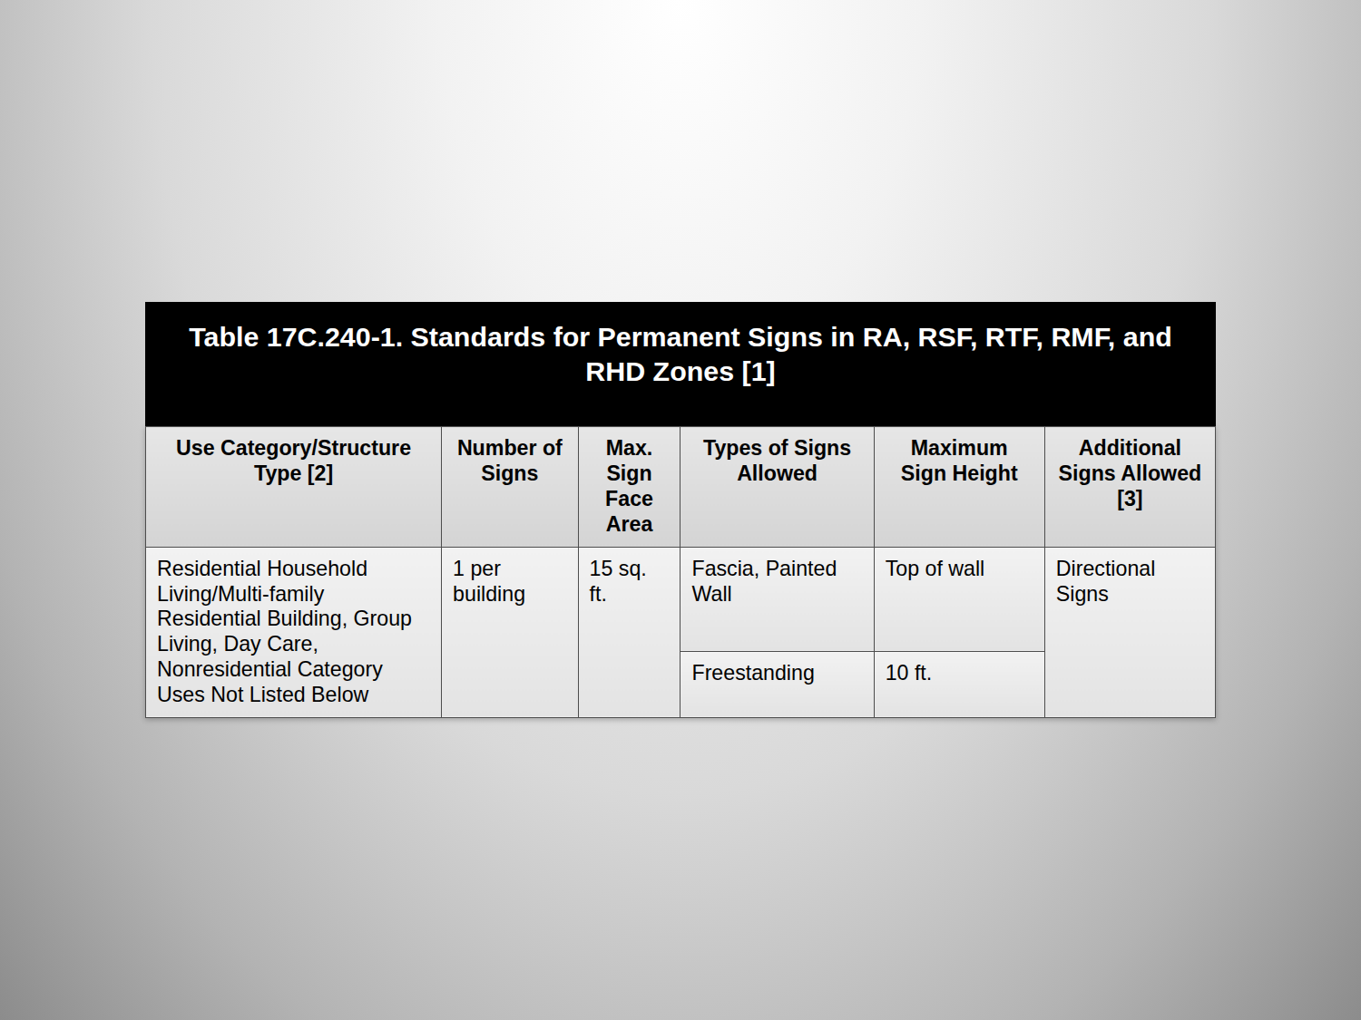Table 17C.240-1. Standards for Permanent Signs in RA, RSF, RTF, RMF, and RHD Zones [1]
| Use Category/Structure Type [2] | Number of Signs | Max. Sign Face Area | Types of Signs Allowed | Maximum Sign Height | Additional Signs Allowed [3] |
| --- | --- | --- | --- | --- | --- |
| Residential Household Living/Multi-family Residential Building, Group Living, Day Care, Nonresidential Category Uses Not Listed Below | 1 per building | 15 sq. ft. | Fascia, Painted Wall | Top of wall | Directional Signs |
| Freestanding | 10 ft. |